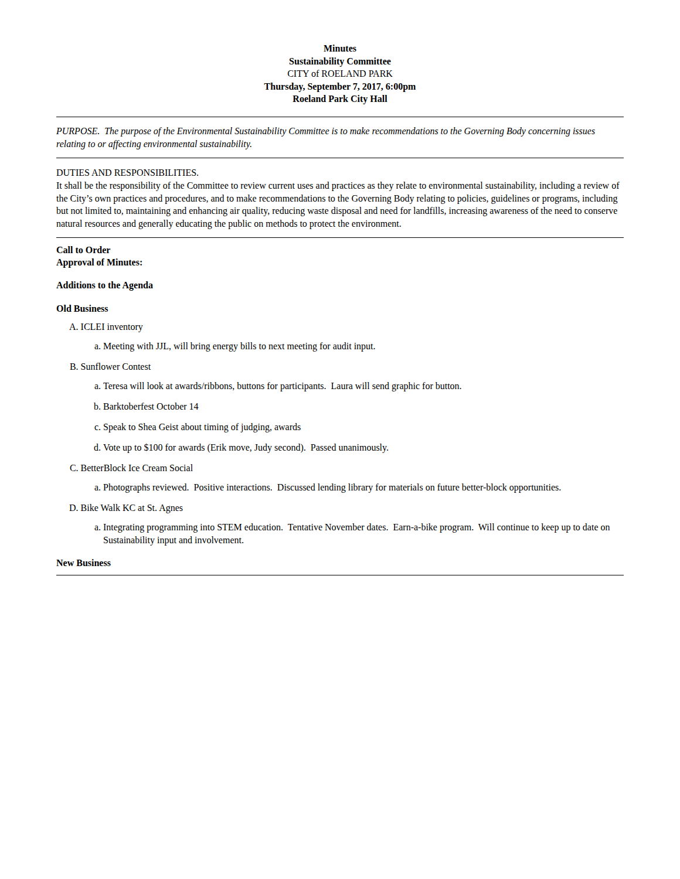Minutes
Sustainability Committee
CITY of ROELAND PARK
Thursday, September 7, 2017, 6:00pm
Roeland Park City Hall
PURPOSE. The purpose of the Environmental Sustainability Committee is to make recommendations to the Governing Body concerning issues relating to or affecting environmental sustainability.
DUTIES AND RESPONSIBILITIES.
It shall be the responsibility of the Committee to review current uses and practices as they relate to environmental sustainability, including a review of the City’s own practices and procedures, and to make recommendations to the Governing Body relating to policies, guidelines or programs, including but not limited to, maintaining and enhancing air quality, reducing waste disposal and need for landfills, increasing awareness of the need to conserve natural resources and generally educating the public on methods to protect the environment.
Call to Order
Approval of Minutes:
Additions to the Agenda
Old Business
ICLEI inventory
Meeting with JJL, will bring energy bills to next meeting for audit input.
Sunflower Contest
Teresa will look at awards/ribbons, buttons for participants. Laura will send graphic for button.
Barktoberfest October 14
Speak to Shea Geist about timing of judging, awards
Vote up to $100 for awards (Erik move, Judy second). Passed unanimously.
BetterBlock Ice Cream Social
Photographs reviewed. Positive interactions. Discussed lending library for materials on future better-block opportunities.
Bike Walk KC at St. Agnes
Integrating programming into STEM education. Tentative November dates. Earn-a-bike program. Will continue to keep up to date on Sustainability input and involvement.
New Business